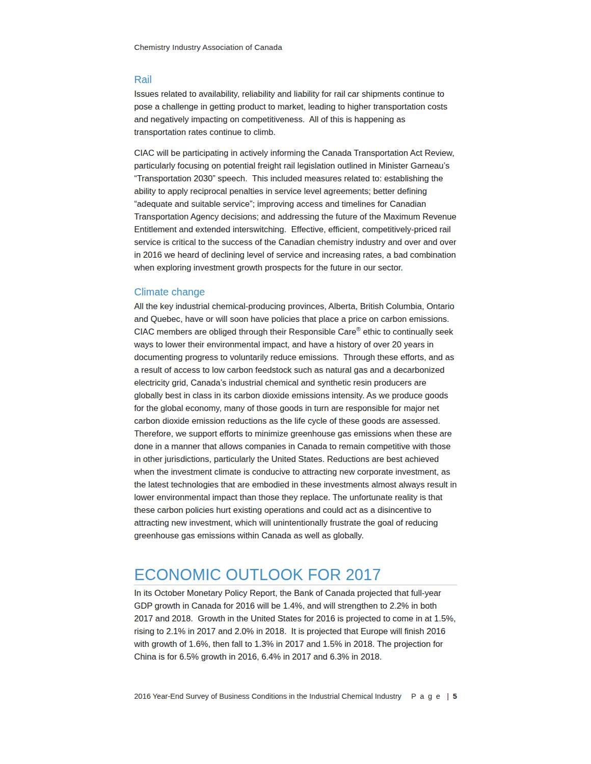Chemistry Industry Association of Canada
Rail
Issues related to availability, reliability and liability for rail car shipments continue to pose a challenge in getting product to market, leading to higher transportation costs and negatively impacting on competitiveness. All of this is happening as transportation rates continue to climb.
CIAC will be participating in actively informing the Canada Transportation Act Review, particularly focusing on potential freight rail legislation outlined in Minister Garneau’s “Transportation 2030” speech. This included measures related to: establishing the ability to apply reciprocal penalties in service level agreements; better defining “adequate and suitable service”; improving access and timelines for Canadian Transportation Agency decisions; and addressing the future of the Maximum Revenue Entitlement and extended interswitching. Effective, efficient, competitively-priced rail service is critical to the success of the Canadian chemistry industry and over and over in 2016 we heard of declining level of service and increasing rates, a bad combination when exploring investment growth prospects for the future in our sector.
Climate change
All the key industrial chemical-producing provinces, Alberta, British Columbia, Ontario and Quebec, have or will soon have policies that place a price on carbon emissions. CIAC members are obliged through their Responsible Care® ethic to continually seek ways to lower their environmental impact, and have a history of over 20 years in documenting progress to voluntarily reduce emissions. Through these efforts, and as a result of access to low carbon feedstock such as natural gas and a decarbonized electricity grid, Canada’s industrial chemical and synthetic resin producers are globally best in class in its carbon dioxide emissions intensity. As we produce goods for the global economy, many of those goods in turn are responsible for major net carbon dioxide emission reductions as the life cycle of these goods are assessed. Therefore, we support efforts to minimize greenhouse gas emissions when these are done in a manner that allows companies in Canada to remain competitive with those in other jurisdictions, particularly the United States. Reductions are best achieved when the investment climate is conducive to attracting new corporate investment, as the latest technologies that are embodied in these investments almost always result in lower environmental impact than those they replace. The unfortunate reality is that these carbon policies hurt existing operations and could act as a disincentive to attracting new investment, which will unintentionally frustrate the goal of reducing greenhouse gas emissions within Canada as well as globally.
ECONOMIC OUTLOOK FOR 2017
In its October Monetary Policy Report, the Bank of Canada projected that full-year GDP growth in Canada for 2016 will be 1.4%, and will strengthen to 2.2% in both 2017 and 2018. Growth in the United States for 2016 is projected to come in at 1.5%, rising to 2.1% in 2017 and 2.0% in 2018. It is projected that Europe will finish 2016 with growth of 1.6%, then fall to 1.3% in 2017 and 1.5% in 2018. The projection for China is for 6.5% growth in 2016, 6.4% in 2017 and 6.3% in 2018.
2016 Year-End Survey of Business Conditions in the Industrial Chemical Industry P a g e | 5